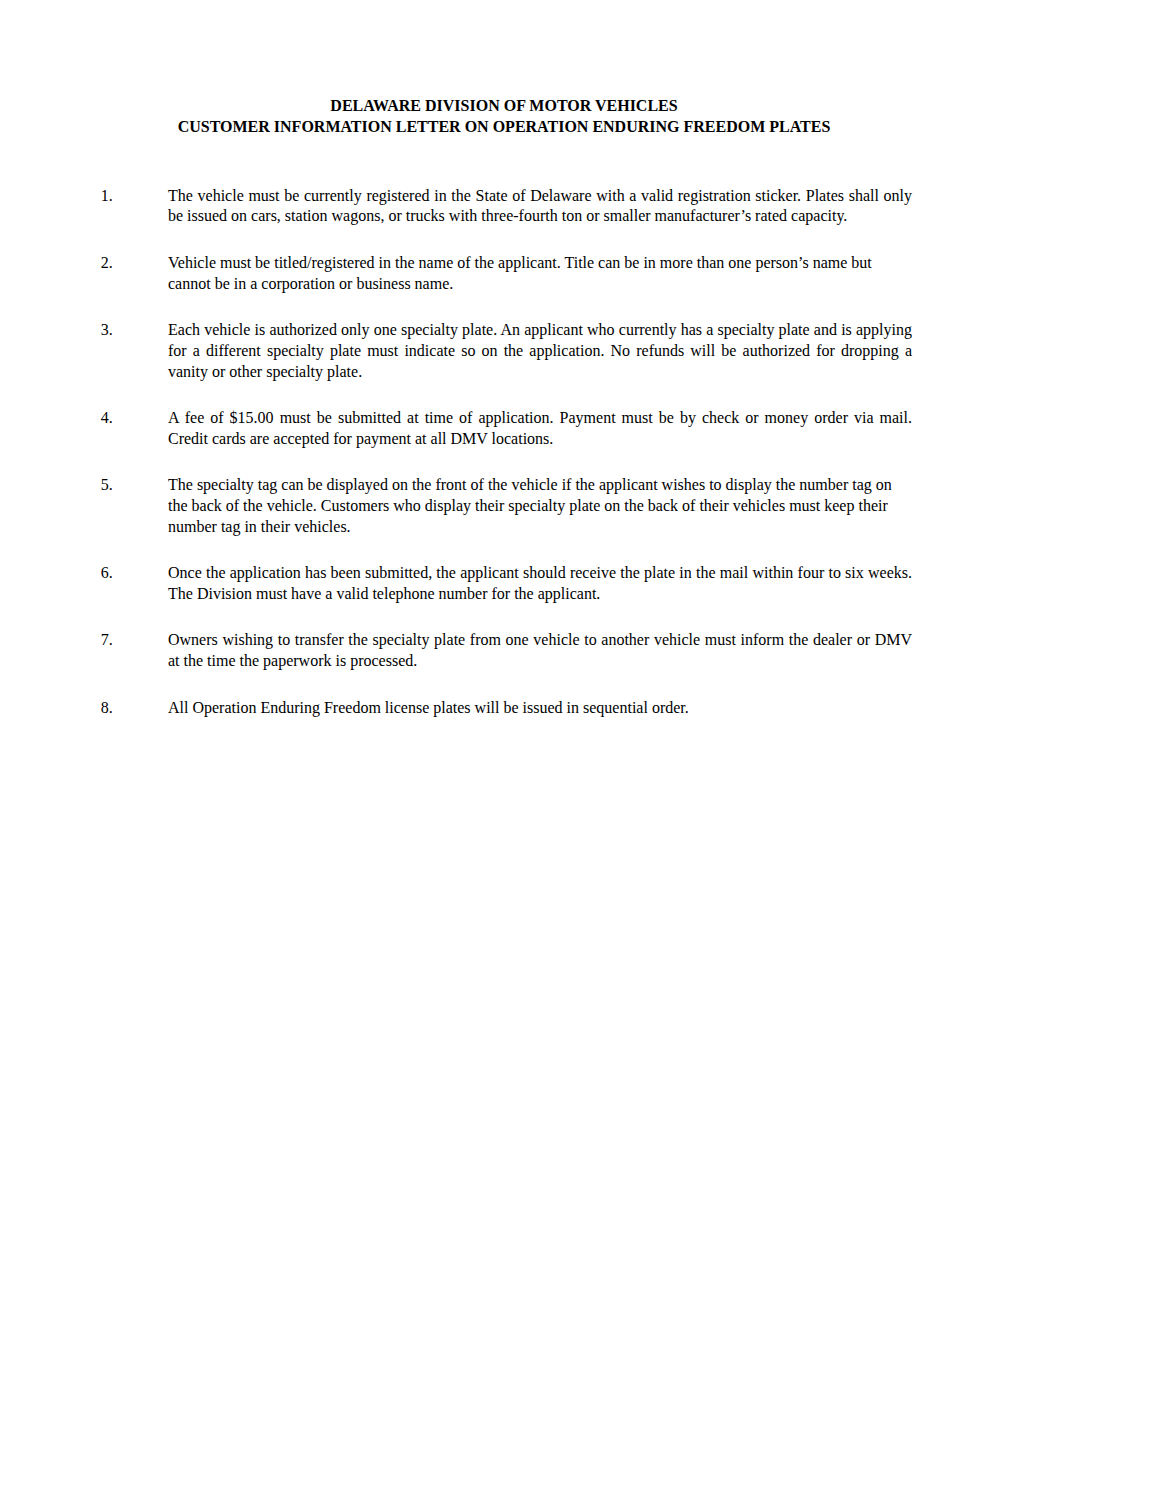DELAWARE DIVISION OF MOTOR VEHICLES
CUSTOMER INFORMATION LETTER ON OPERATION ENDURING FREEDOM PLATES
1. The vehicle must be currently registered in the State of Delaware with a valid registration sticker. Plates shall only be issued on cars, station wagons, or trucks with three-fourth ton or smaller manufacturer’s rated capacity.
2. Vehicle must be titled/registered in the name of the applicant. Title can be in more than one person’s name but cannot be in a corporation or business name.
3. Each vehicle is authorized only one specialty plate. An applicant who currently has a specialty plate and is applying for a different specialty plate must indicate so on the application. No refunds will be authorized for dropping a vanity or other specialty plate.
4. A fee of $15.00 must be submitted at time of application. Payment must be by check or money order via mail. Credit cards are accepted for payment at all DMV locations.
5. The specialty tag can be displayed on the front of the vehicle if the applicant wishes to display the number tag on the back of the vehicle. Customers who display their specialty plate on the back of their vehicles must keep their number tag in their vehicles.
6. Once the application has been submitted, the applicant should receive the plate in the mail within four to six weeks. The Division must have a valid telephone number for the applicant.
7. Owners wishing to transfer the specialty plate from one vehicle to another vehicle must inform the dealer or DMV at the time the paperwork is processed.
8. All Operation Enduring Freedom license plates will be issued in sequential order.